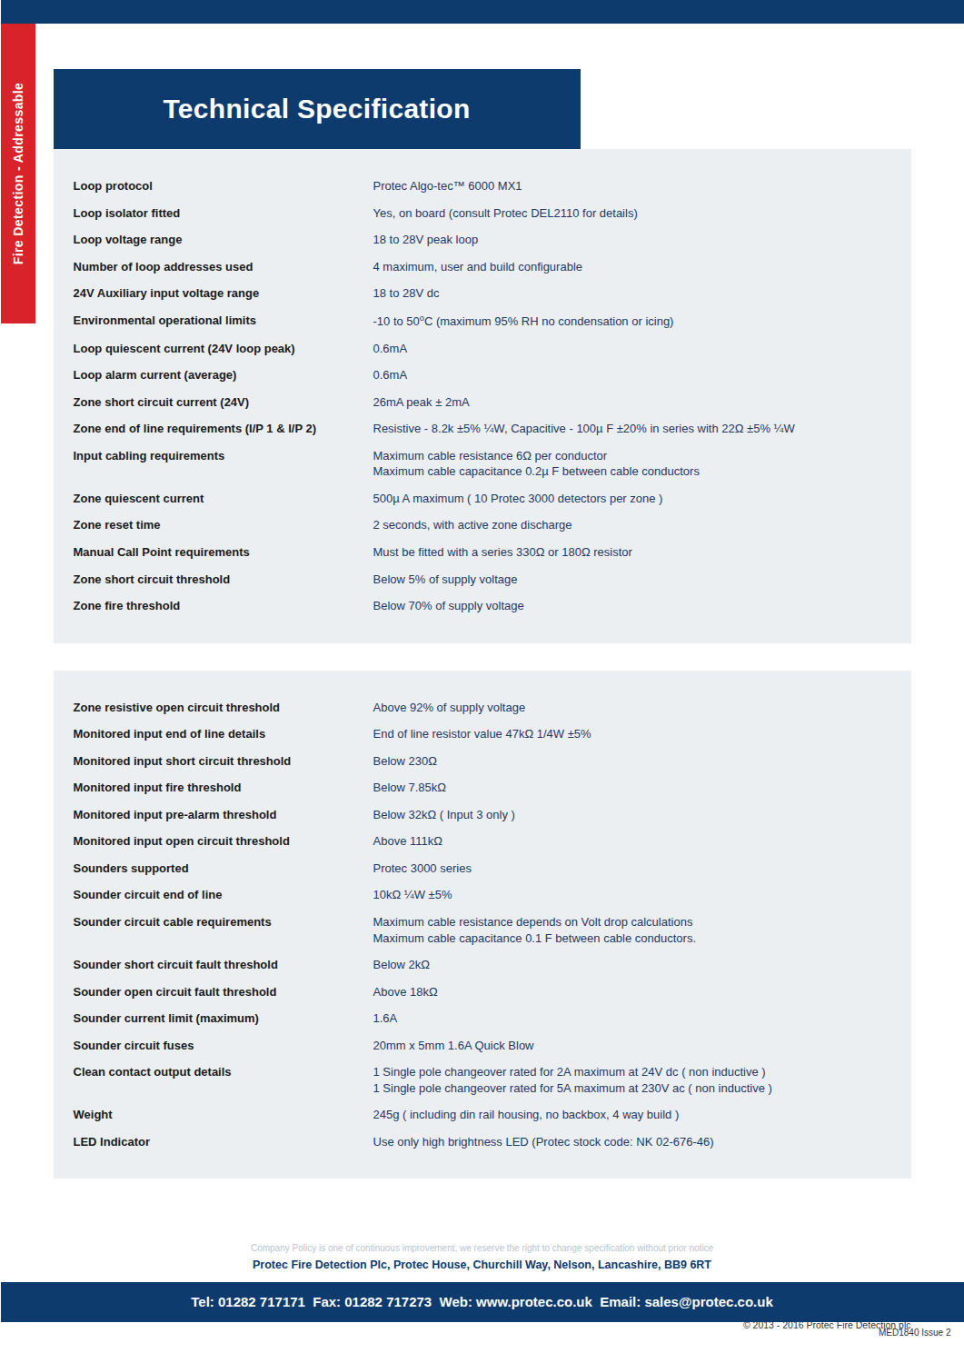Fire Detection - Addressable
Technical Specification
| Loop protocol | Protec Algo-tec™ 6000 MX1 |
| Loop isolator fitted | Yes, on board (consult Protec DEL2110 for details) |
| Loop voltage range | 18 to 28V peak loop |
| Number of loop addresses used | 4 maximum, user and build configurable |
| 24V Auxiliary input voltage range | 18 to 28V dc |
| Environmental operational limits | -10 to 50 o C (maximum 95% RH no condensation or icing) |
| Loop quiescent current (24V loop peak) | 0.6mA |
| Loop alarm current (average) | 0.6mA |
| Zone short circuit current (24V) | 26mA peak ± 2mA |
| Zone end of line requirements (I/P 1 & I/P 2) | Resistive - 8.2k ±5% ¼W, Capacitive - 100µ F ±20% in series with 22Ω ±5% ¼W |
| Input cabling requirements | Maximum cable resistance 6Ω per conductor Maximum cable capacitance 0.2µ F between cable conductors |
| Zone quiescent current | 500µ A maximum ( 10 Protec 3000 detectors per zone ) |
| Zone reset time | 2 seconds, with active zone discharge |
| Manual Call Point requirements | Must be fitted with a series 330Ω or 180Ω resistor |
| Zone short circuit threshold | Below 5% of supply voltage |
| Zone fire threshold | Below 70% of supply voltage |
| Zone resistive open circuit threshold | Above 92% of supply voltage |
| Monitored input end of line details | End of line resistor value 47kΩ 1/4W ±5% |
| Monitored input short circuit threshold | Below 230Ω |
| Monitored input fire threshold | Below 7.85kΩ |
| Monitored input pre-alarm threshold | Below 32kΩ ( Input 3 only ) |
| Monitored input open circuit threshold | Above 111kΩ |
| Sounders supported | Protec 3000 series |
| Sounder circuit end of line | 10kΩ ¼W ±5% |
| Sounder circuit cable requirements | Maximum cable resistance depends on Volt drop calculations Maximum cable capacitance 0.1 F between cable conductors. |
| Sounder short circuit fault threshold | Below 2kΩ |
| Sounder open circuit fault threshold | Above 18kΩ |
| Sounder current limit (maximum) | 1.6A |
| Sounder circuit fuses | 20mm x 5mm 1.6A Quick Blow |
| Clean contact output details | 1 Single pole changeover rated for 2A maximum at 24V dc ( non inductive ) 1 Single pole changeover rated for 5A maximum at 230V ac ( non inductive ) |
| Weight | 245g ( including din rail housing, no backbox, 4 way build ) |
| LED Indicator | Use only high brightness LED (Protec stock code: NK 02-676-46) |
Company Policy is one of continuous improvement, we reserve the right to change specification without prior notice
Protec Fire Detection Plc, Protec House, Churchill Way, Nelson, Lancashire, BB9 6RT
© 2013 - 2016 Protec Fire Detection plc
Tel: 01282 717171 Fax: 01282 717273 Web: www.protec.co.uk Email: sales@protec.co.uk MED1840 Issue 2